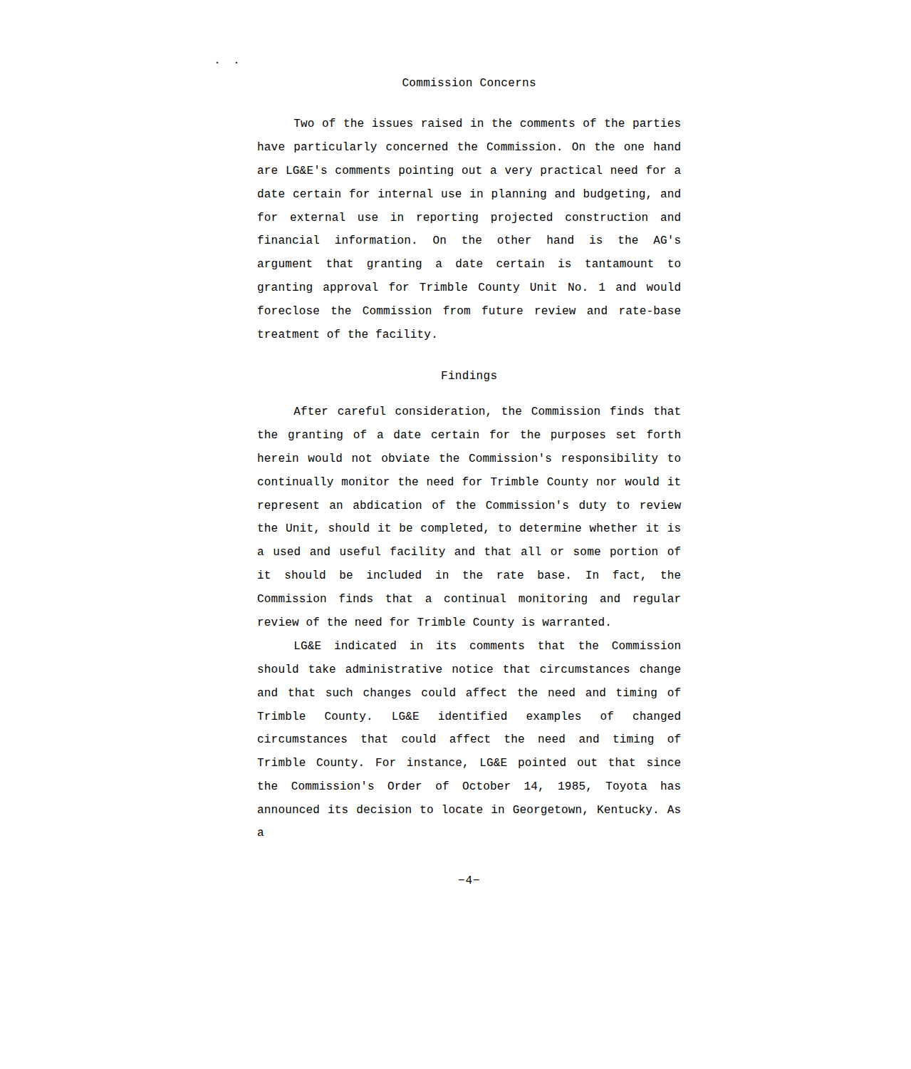. .
Commission Concerns
Two of the issues raised in the comments of the parties have particularly concerned the Commission. On the one hand are LG&E's comments pointing out a very practical need for a date certain for internal use in planning and budgeting, and for external use in reporting projected construction and financial information. On the other hand is the AG's argument that granting a date certain is tantamount to granting approval for Trimble County Unit No. 1 and would foreclose the Commission from future review and rate-base treatment of the facility.
Findings
After careful consideration, the Commission finds that the granting of a date certain for the purposes set forth herein would not obviate the Commission's responsibility to continually monitor the need for Trimble County nor would it represent an abdication of the Commission's duty to review the Unit, should it be completed, to determine whether it is a used and useful facility and that all or some portion of it should be included in the rate base. In fact, the Commission finds that a continual monitoring and regular review of the need for Trimble County is warranted.
LG&E indicated in its comments that the Commission should take administrative notice that circumstances change and that such changes could affect the need and timing of Trimble County. LG&E identified examples of changed circumstances that could affect the need and timing of Trimble County. For instance, LG&E pointed out that since the Commission's Order of October 14, 1985, Toyota has announced its decision to locate in Georgetown, Kentucky. As a
−4−